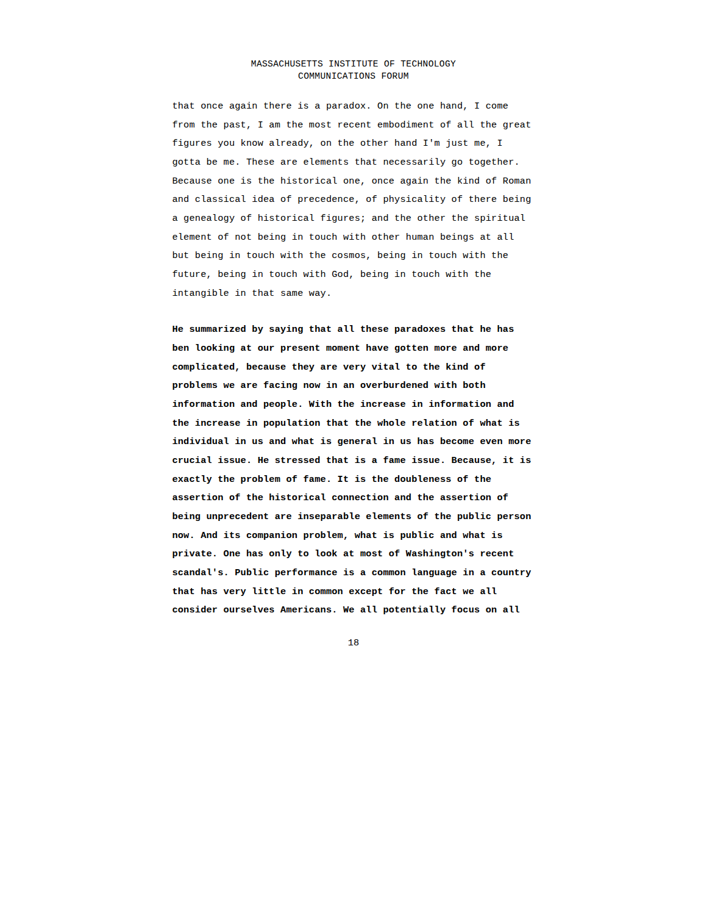MASSACHUSETTS INSTITUTE OF TECHNOLOGY COMMUNICATIONS FORUM
that once again there is a paradox. On the one hand, I come from the past, I am the most recent embodiment of all the great figures you know already, on the other hand I'm just me, I gotta be me. These are elements that necessarily go together. Because one is the historical one, once again the kind of Roman and classical idea of precedence, of physicality of there being a genealogy of historical figures; and the other the spiritual element of not being in touch with other human beings at all but being in touch with the cosmos, being in touch with the future, being in touch with God, being in touch with the intangible in that same way.
He summarized by saying that all these paradoxes that he has ben looking at our present moment have gotten more and more complicated, because they are very vital to the kind of problems we are facing now in an overburdened with both information and people. With the increase in information and the increase in population that the whole relation of what is individual in us and what is general in us has become even more crucial issue. He stressed that is a fame issue. Because, it is exactly the problem of fame. It is the doubleness of the assertion of the historical connection and the assertion of being unprecedent are inseparable elements of the public person now. And its companion problem, what is public and what is private. One has only to look at most of Washington's recent scandal's. Public performance is a common language in a country that has very little in common except for the fact we all consider ourselves Americans. We all potentially focus on all
18